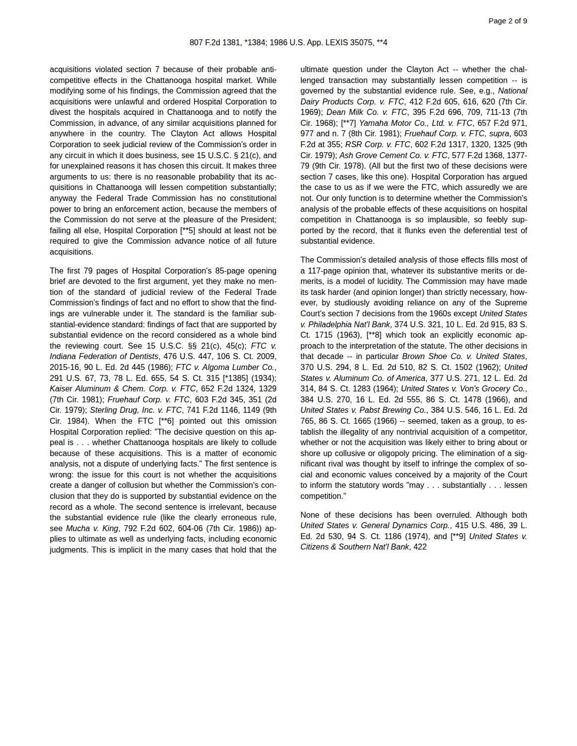Page 2 of 9
807 F.2d 1381, *1384; 1986 U.S. App. LEXIS 35075, **4
acquisitions violated section 7 because of their probable anticompetitive effects in the Chattanooga hospital market. While modifying some of his findings, the Commission agreed that the acquisitions were unlawful and ordered Hospital Corporation to divest the hospitals acquired in Chattanooga and to notify the Commission, in advance, of any similar acquisitions planned for anywhere in the country. The Clayton Act allows Hospital Corporation to seek judicial review of the Commission's order in any circuit in which it does business, see 15 U.S.C. § 21(c), and for unexplained reasons it has chosen this circuit. It makes three arguments to us: there is no reasonable probability that its acquisitions in Chattanooga will lessen competition substantially; anyway the Federal Trade Commission has no constitutional power to bring an enforcement action, because the members of the Commission do not serve at the pleasure of the President; failing all else, Hospital Corporation [**5] should at least not be required to give the Commission advance notice of all future acquisitions.
The first 79 pages of Hospital Corporation's 85-page opening brief are devoted to the first argument, yet they make no mention of the standard of judicial review of the Federal Trade Commission's findings of fact and no effort to show that the findings are vulnerable under it. The standard is the familiar substantial-evidence standard: findings of fact that are supported by substantial evidence on the record considered as a whole bind the reviewing court. See 15 U.S.C. §§ 21(c), 45(c); FTC v. Indiana Federation of Dentists, 476 U.S. 447, 106 S. Ct. 2009, 2015-16, 90 L. Ed. 2d 445 (1986); FTC v. Algoma Lumber Co., 291 U.S. 67, 73, 78 L. Ed. 655, 54 S. Ct. 315 [*1385] (1934); Kaiser Aluminum & Chem. Corp. v. FTC, 652 F.2d 1324, 1329 (7th Cir. 1981); Fruehauf Corp. v. FTC, 603 F.2d 345, 351 (2d Cir. 1979); Sterling Drug, Inc. v. FTC, 741 F.2d 1146, 1149 (9th Cir. 1984). When the FTC [**6] pointed out this omission Hospital Corporation replied: "The decisive question on this appeal is . . . whether Chattanooga hospitals are likely to collude because of these acquisitions. This is a matter of economic analysis, not a dispute of underlying facts." The first sentence is wrong: the issue for this court is not whether the acquisitions create a danger of collusion but whether the Commission's conclusion that they do is supported by substantial evidence on the record as a whole. The second sentence is irrelevant, because the substantial evidence rule (like the clearly erroneous rule, see Mucha v. King, 792 F.2d 602, 604-06 (7th Cir. 1986)) applies to ultimate as well as underlying facts, including economic judgments. This is implicit in the many cases that hold that the ultimate question under the Clayton Act -- whether the challenged transaction may substantially lessen competition -- is governed by the substantial evidence rule. See, e.g., National Dairy Products Corp. v. FTC, 412 F.2d 605, 616, 620 (7th Cir. 1969); Dean Milk Co. v. FTC, 395 F.2d 696, 709, 711-13 (7th Cir. 1968); [**7] Yamaha Motor Co., Ltd. v. FTC, 657 F.2d 971, 977 and n. 7 (8th Cir. 1981); Fruehauf Corp. v. FTC, supra, 603 F.2d at 355; RSR Corp. v. FTC, 602 F.2d 1317, 1320, 1325 (9th Cir. 1979); Ash Grove Cement Co. v. FTC, 577 F.2d 1368, 1377-79 (9th Cir. 1978). (All but the first two of these decisions were section 7 cases, like this one). Hospital Corporation has argued the case to us as if we were the FTC, which assuredly we are not. Our only function is to determine whether the Commission's analysis of the probable effects of these acquisitions on hospital competition in Chattanooga is so implausible, so feebly supported by the record, that it flunks even the deferential test of substantial evidence.
The Commission's detailed analysis of those effects fills most of a 117-page opinion that, whatever its substantive merits or demerits, is a model of lucidity. The Commission may have made its task harder (and opinion longer) than strictly necessary, however, by studiously avoiding reliance on any of the Supreme Court's section 7 decisions from the 1960s except United States v. Philadelphia Nat'l Bank, 374 U.S. 321, 10 L. Ed. 2d 915, 83 S. Ct. 1715 (1963), [**8] which took an explicitly economic approach to the interpretation of the statute. The other decisions in that decade -- in particular Brown Shoe Co. v. United States, 370 U.S. 294, 8 L. Ed. 2d 510, 82 S. Ct. 1502 (1962); United States v. Aluminum Co. of America, 377 U.S. 271, 12 L. Ed. 2d 314, 84 S. Ct. 1283 (1964); United States v. Von's Grocery Co., 384 U.S. 270, 16 L. Ed. 2d 555, 86 S. Ct. 1478 (1966), and United States v. Pabst Brewing Co., 384 U.S. 546, 16 L. Ed. 2d 765, 86 S. Ct. 1665 (1966) -- seemed, taken as a group, to establish the illegality of any nontrivial acquisition of a competitor, whether or not the acquisition was likely either to bring about or shore up collusive or oligopoly pricing. The elimination of a significant rival was thought by itself to infringe the complex of social and economic values conceived by a majority of the Court to inform the statutory words "may . . . substantially . . . lessen competition."
None of these decisions has been overruled. Although both United States v. General Dynamics Corp., 415 U.S. 486, 39 L. Ed. 2d 530, 94 S. Ct. 1186 (1974), and [**9] United States v. Citizens & Southern Nat'l Bank, 422